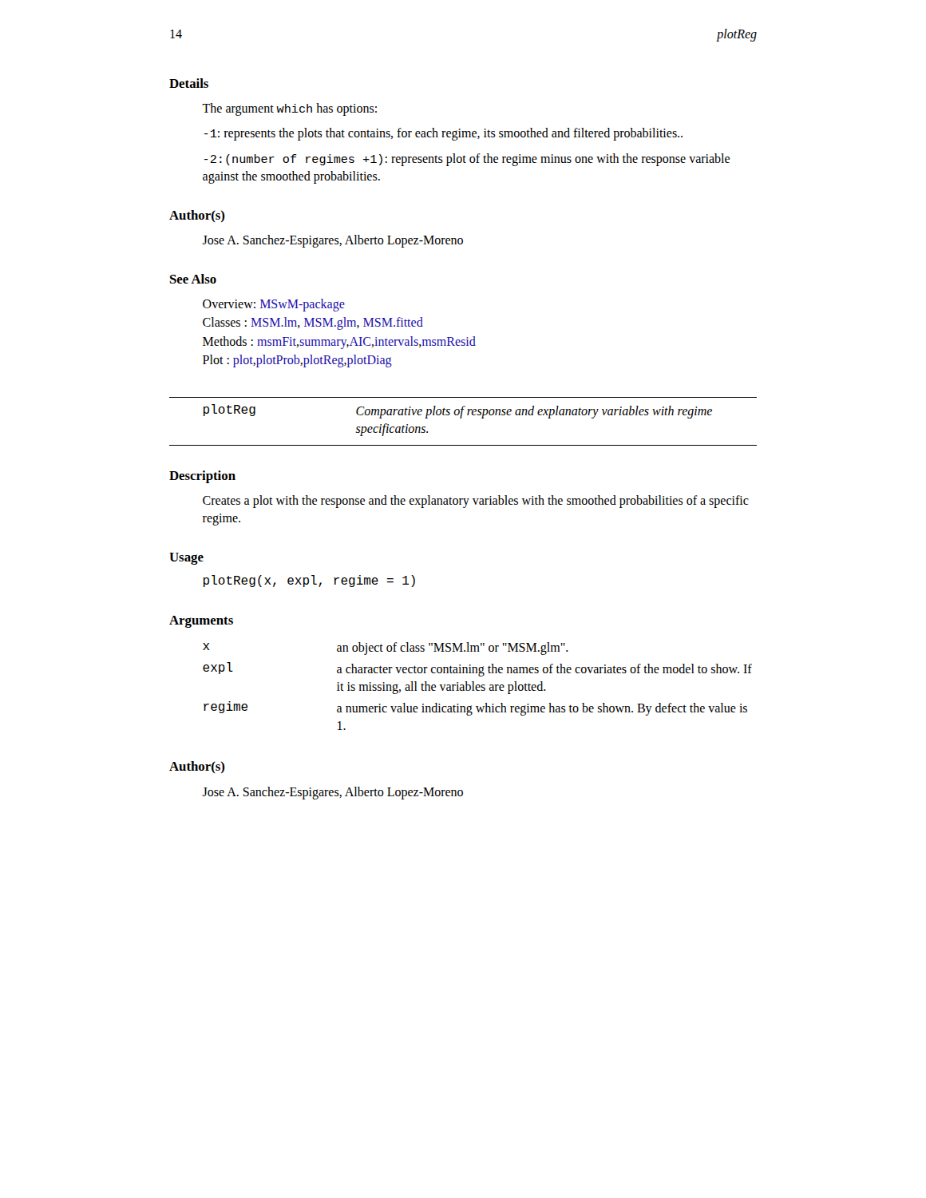14 plotReg
Details
The argument which has options:
-1: represents the plots that contains, for each regime, its smoothed and filtered probabilities..
-2:(number of regimes +1): represents plot of the regime minus one with the response variable against the smoothed probabilities.
Author(s)
Jose A. Sanchez-Espigares, Alberto Lopez-Moreno
See Also
Overview: MSwM-package
Classes : MSM.lm, MSM.glm, MSM.fitted
Methods : msmFit,summary,AIC,intervals,msmResid
Plot : plot,plotProb,plotReg,plotDiag
plotReg
Comparative plots of response and explanatory variables with regime specifications.
Description
Creates a plot with the response and the explanatory variables with the smoothed probabilities of a specific regime.
Usage
plotReg(x, expl, regime = 1)
Arguments
| x | an object of class "MSM.lm" or "MSM.glm". |
| expl | a character vector containing the names of the covariates of the model to show. If it is missing, all the variables are plotted. |
| regime | a numeric value indicating which regime has to be shown. By defect the value is 1. |
Author(s)
Jose A. Sanchez-Espigares, Alberto Lopez-Moreno